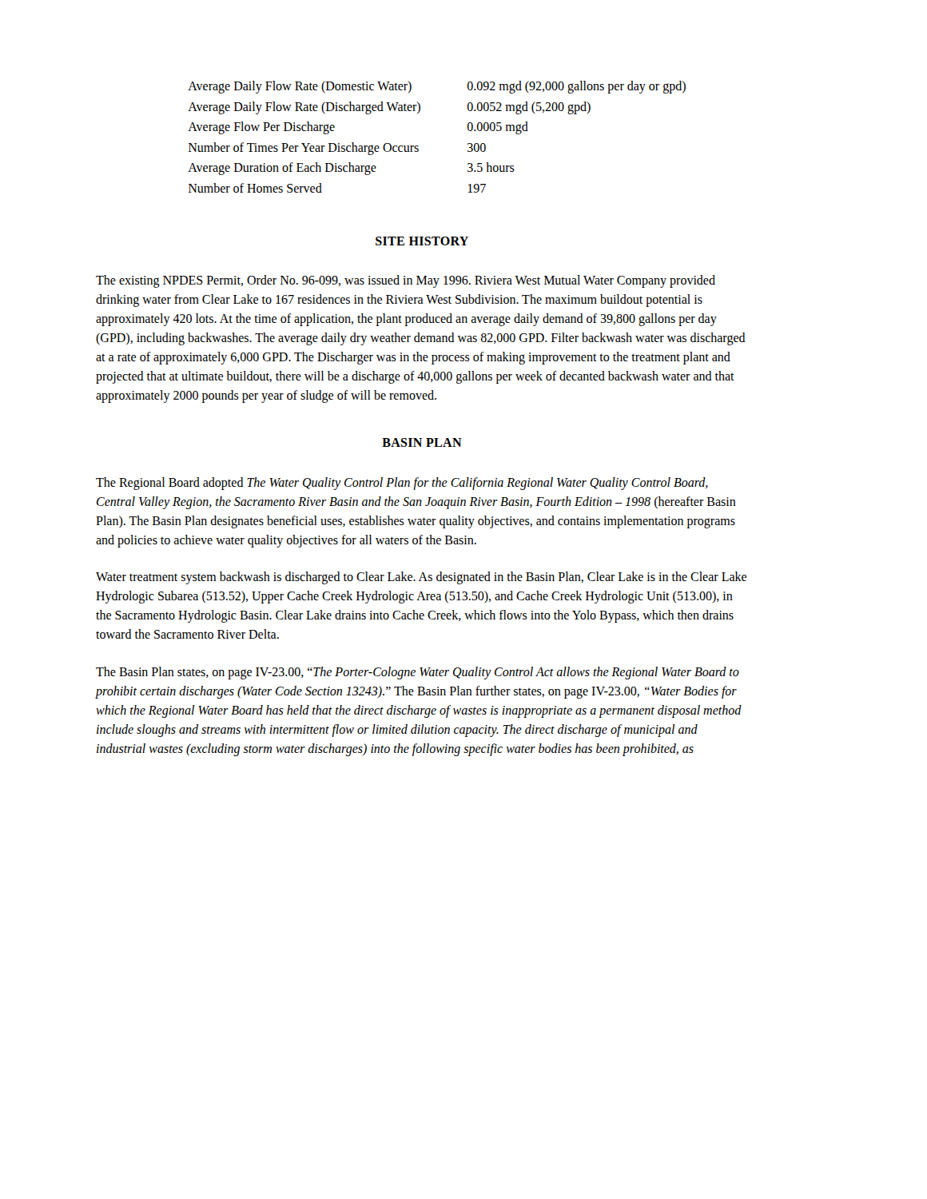| Average Daily Flow Rate (Domestic Water) | 0.092 mgd (92,000 gallons per day or gpd) |
| Average Daily Flow Rate (Discharged Water) | 0.0052 mgd (5,200 gpd) |
| Average Flow Per Discharge | 0.0005 mgd |
| Number of Times Per Year Discharge Occurs | 300 |
| Average Duration of Each Discharge | 3.5 hours |
| Number of Homes Served | 197 |
SITE HISTORY
The existing NPDES Permit, Order No. 96-099, was issued in May 1996. Riviera West Mutual Water Company provided drinking water from Clear Lake to 167 residences in the Riviera West Subdivision. The maximum buildout potential is approximately 420 lots. At the time of application, the plant produced an average daily demand of 39,800 gallons per day (GPD), including backwashes. The average daily dry weather demand was 82,000 GPD. Filter backwash water was discharged at a rate of approximately 6,000 GPD. The Discharger was in the process of making improvement to the treatment plant and projected that at ultimate buildout, there will be a discharge of 40,000 gallons per week of decanted backwash water and that approximately 2000 pounds per year of sludge of will be removed.
BASIN PLAN
The Regional Board adopted The Water Quality Control Plan for the California Regional Water Quality Control Board, Central Valley Region, the Sacramento River Basin and the San Joaquin River Basin, Fourth Edition – 1998 (hereafter Basin Plan). The Basin Plan designates beneficial uses, establishes water quality objectives, and contains implementation programs and policies to achieve water quality objectives for all waters of the Basin.
Water treatment system backwash is discharged to Clear Lake. As designated in the Basin Plan, Clear Lake is in the Clear Lake Hydrologic Subarea (513.52), Upper Cache Creek Hydrologic Area (513.50), and Cache Creek Hydrologic Unit (513.00), in the Sacramento Hydrologic Basin. Clear Lake drains into Cache Creek, which flows into the Yolo Bypass, which then drains toward the Sacramento River Delta.
The Basin Plan states, on page IV-23.00, “The Porter-Cologne Water Quality Control Act allows the Regional Water Board to prohibit certain discharges (Water Code Section 13243).” The Basin Plan further states, on page IV-23.00, “Water Bodies for which the Regional Water Board has held that the direct discharge of wastes is inappropriate as a permanent disposal method include sloughs and streams with intermittent flow or limited dilution capacity. The direct discharge of municipal and industrial wastes (excluding storm water discharges) into the following specific water bodies has been prohibited, as